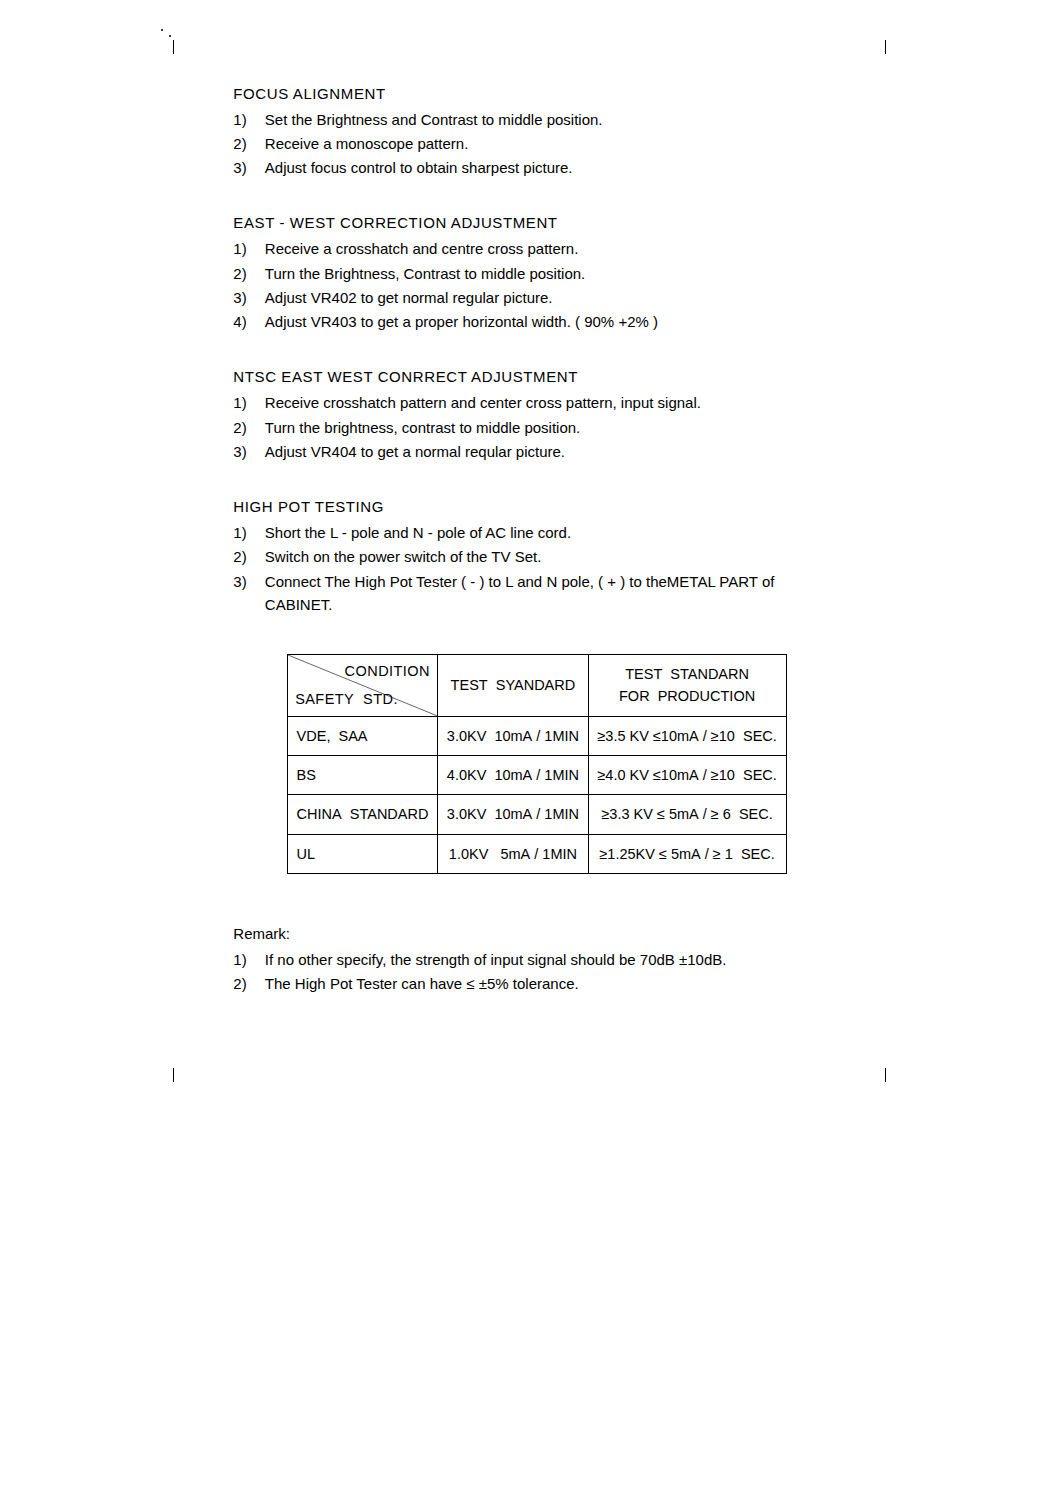Focus Alignment
1) Set the Brightness and Contrast to middle position.
2) Receive a monoscope pattern.
3) Adjust focus control to obtain sharpest picture.
East - West Correction Adjustment
1) Receive a crosshatch and centre cross pattern.
2) Turn the Brightness, Contrast to middle position.
3) Adjust VR402 to get normal regular picture.
4) Adjust VR403 to get a proper horizontal width. ( 90% +2% )
NTSC East West Conrrect Adjustment
1) Receive crosshatch pattern and center cross pattern, input signal.
2) Turn the brightness, contrast to middle position.
3) Adjust VR404 to get a normal reqular picture.
High Pot Testing
1) Short the L - pole and N - pole of AC line cord.
2) Switch on the power switch of the TV Set.
3) Connect The High Pot Tester ( - ) to L and N pole, ( + ) to theMETAL PART of CABINET.
| CONDITION SAFETY STD. | TEST SYANDARD | TEST STANDARN FOR PRODUCTION |
| VDE, SAA | 3.0KV 10mA / 1MIN | ≥3.5 KV ≤10mA / ≥10 SEC. |
| BS | 4.0KV 10mA / 1MIN | ≥4.0 KV ≤10mA / ≥10 SEC. |
| CHINA STANDARD | 3.0KV 10mA / 1MIN | ≥3.3 KV ≤ 5mA / ≥ 6 SEC. |
| UL | 1.0KV 5mA / 1MIN | ≥1.25KV ≤ 5mA / ≥ 1 SEC. |
Remark:
1) If no other specify, the strength of input signal should be 70dB ±10dB.
2) The High Pot Tester can have ≤ ±5% tolerance.